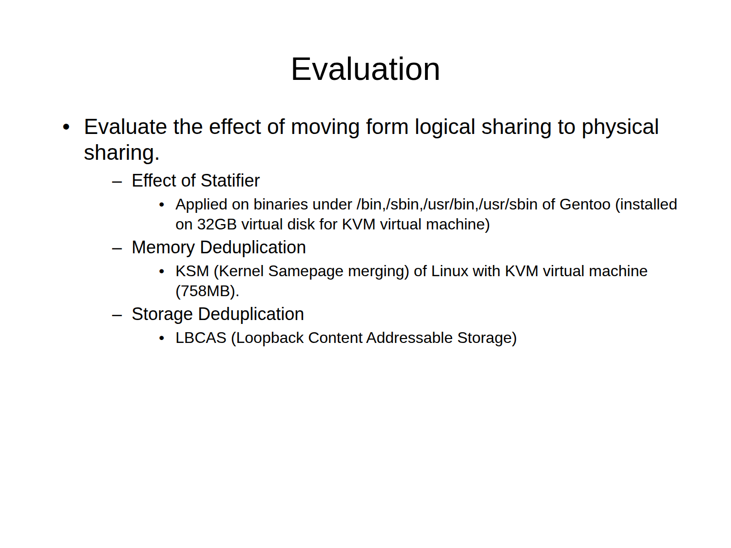Evaluation
Evaluate the effect of moving form logical sharing to physical sharing.
Effect of Statifier
Applied on binaries under /bin,/sbin,/usr/bin,/usr/sbin of Gentoo (installed on 32GB virtual disk for KVM virtual machine)
Memory Deduplication
KSM (Kernel Samepage merging) of Linux with KVM virtual machine (758MB).
Storage Deduplication
LBCAS (Loopback Content Addressable Storage)